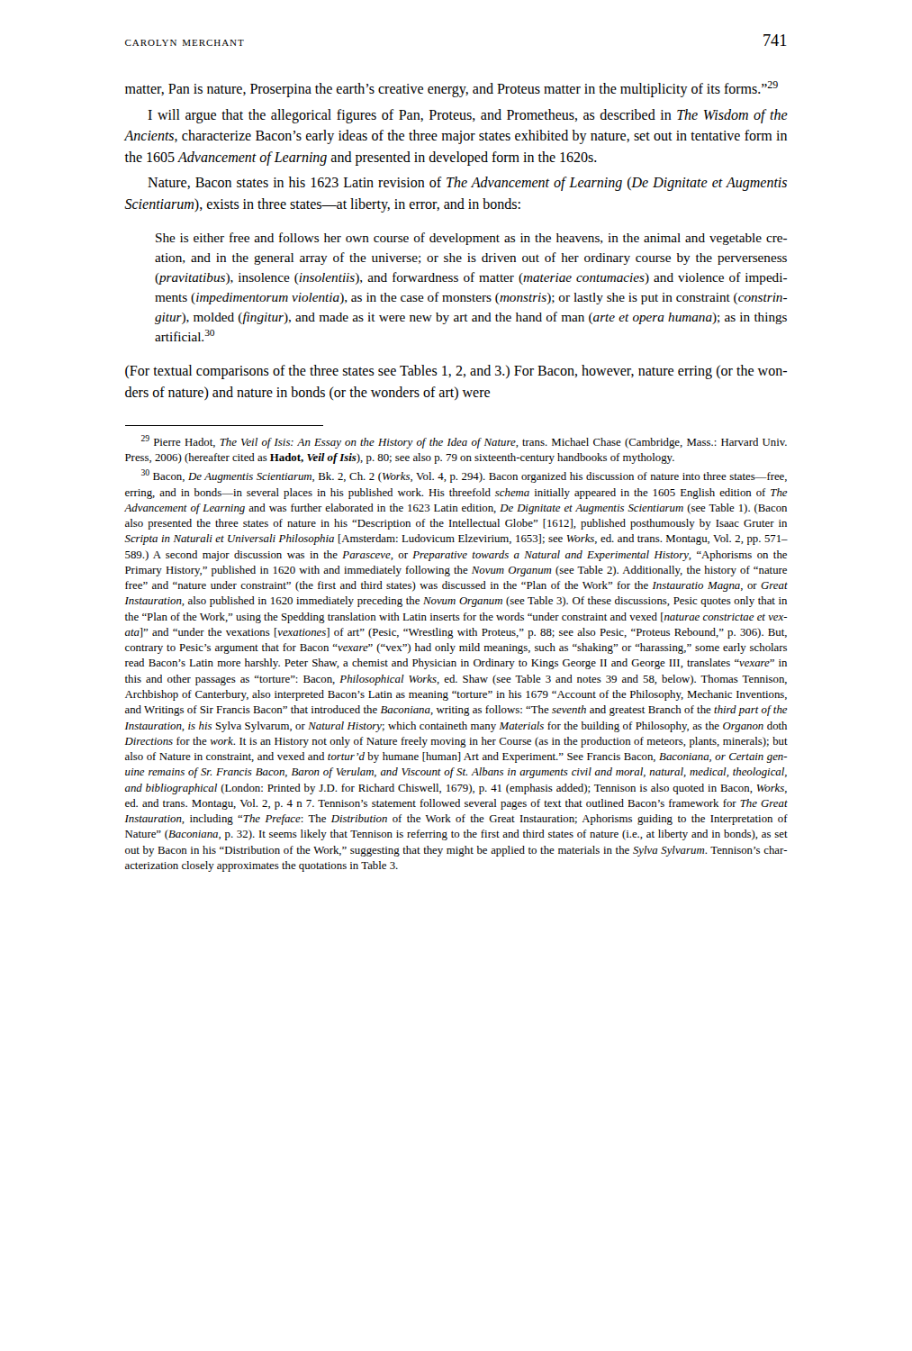carolyn merchant 741
matter, Pan is nature, Proserpina the earth’s creative energy, and Proteus matter in the multiplicity of its forms.”29
I will argue that the allegorical figures of Pan, Proteus, and Prometheus, as described in The Wisdom of the Ancients, characterize Bacon’s early ideas of the three major states exhibited by nature, set out in tentative form in the 1605 Advancement of Learning and presented in developed form in the 1620s.
Nature, Bacon states in his 1623 Latin revision of The Advancement of Learning (De Dignitate et Augmentis Scientiarum), exists in three states—at liberty, in error, and in bonds:
She is either free and follows her own course of development as in the heavens, in the animal and vegetable creation, and in the general array of the universe; or she is driven out of her ordinary course by the perverseness (pravitatibus), insolence (insolentiis), and forwardness of matter (materiae contumacies) and violence of impediments (impedimentorum violentia), as in the case of monsters (monstris); or lastly she is put in constraint (constringitur), molded (fingitur), and made as it were new by art and the hand of man (arte et opera humana); as in things artificial.30
(For textual comparisons of the three states see Tables 1, 2, and 3.) For Bacon, however, nature erring (or the wonders of nature) and nature in bonds (or the wonders of art) were
29 Pierre Hadot, The Veil of Isis: An Essay on the History of the Idea of Nature, trans. Michael Chase (Cambridge, Mass.: Harvard Univ. Press, 2006) (hereafter cited as Hadot, Veil of Isis), p. 80; see also p. 79 on sixteenth-century handbooks of mythology.
30 Bacon, De Augmentis Scientiarum, Bk. 2, Ch. 2 (Works, Vol. 4, p. 294). Bacon organized his discussion of nature into three states—free, erring, and in bonds—in several places in his published work. His threefold schema initially appeared in the 1605 English edition of The Advancement of Learning and was further elaborated in the 1623 Latin edition, De Dignitate et Augmentis Scientiarum (see Table 1). (Bacon also presented the three states of nature in his “Description of the Intellectual Globe” [1612], published posthumously by Isaac Gruter in Scripta in Naturali et Universali Philosophia [Amsterdam: Ludovicum Elzevirium, 1653]; see Works, ed. and trans. Montagu, Vol. 2, pp. 571–589.) A second major discussion was in the Parasceve, or Preparative towards a Natural and Experimental History, “Aphorisms on the Primary History,” published in 1620 with and immediately following the Novum Organum (see Table 2). Additionally, the history of “nature free” and “nature under constraint” (the first and third states) was discussed in the “Plan of the Work” for the Instauratio Magna, or Great Instauration, also published in 1620 immediately preceding the Novum Organum (see Table 3). Of these discussions, Pesic quotes only that in the “Plan of the Work,” using the Spedding translation with Latin inserts for the words “under constraint and vexed [naturae constrictae et vexata]” and “under the vexations [vexationes] of art” (Pesic, “Wrestling with Proteus,” p. 88; see also Pesic, “Proteus Rebound,” p. 306). But, contrary to Pesic’s argument that for Bacon “vexare” (“vex”) had only mild meanings, such as “shaking” or “harassing,” some early scholars read Bacon’s Latin more harshly. Peter Shaw, a chemist and Physician in Ordinary to Kings George II and George III, translates “vexare” in this and other passages as “torture”: Bacon, Philosophical Works, ed. Shaw (see Table 3 and notes 39 and 58, below). Thomas Tennison, Archbishop of Canterbury, also interpreted Bacon’s Latin as meaning “torture” in his 1679 “Account of the Philosophy, Mechanic Inventions, and Writings of Sir Francis Bacon” that introduced the Baconiana, writing as follows: “The seventh and greatest Branch of the third part of the Instauration, is his Sylva Sylvarum, or Natural History; which containeth many Materials for the building of Philosophy, as the Organon doth Directions for the work. It is an History not only of Nature freely moving in her Course (as in the production of meteors, plants, minerals); but also of Nature in constraint, and vexed and tortur’d by humane [human] Art and Experiment.” See Francis Bacon, Baconiana, or Certain genuine remains of Sr. Francis Bacon, Baron of Verulam, and Viscount of St. Albans in arguments civil and moral, natural, medical, theological, and bibliographical (London: Printed by J.D. for Richard Chiswell, 1679), p. 41 (emphasis added); Tennison is also quoted in Bacon, Works, ed. and trans. Montagu, Vol. 2, p. 4 n 7. Tennison’s statement followed several pages of text that outlined Bacon’s framework for The Great Instauration, including “The Preface: The Distribution of the Work of the Great Instauration; Aphorisms guiding to the Interpretation of Nature” (Baconiana, p. 32). It seems likely that Tennison is referring to the first and third states of nature (i.e., at liberty and in bonds), as set out by Bacon in his “Distribution of the Work,” suggesting that they might be applied to the materials in the Sylva Sylvarum. Tennison’s characterization closely approximates the quotations in Table 3.